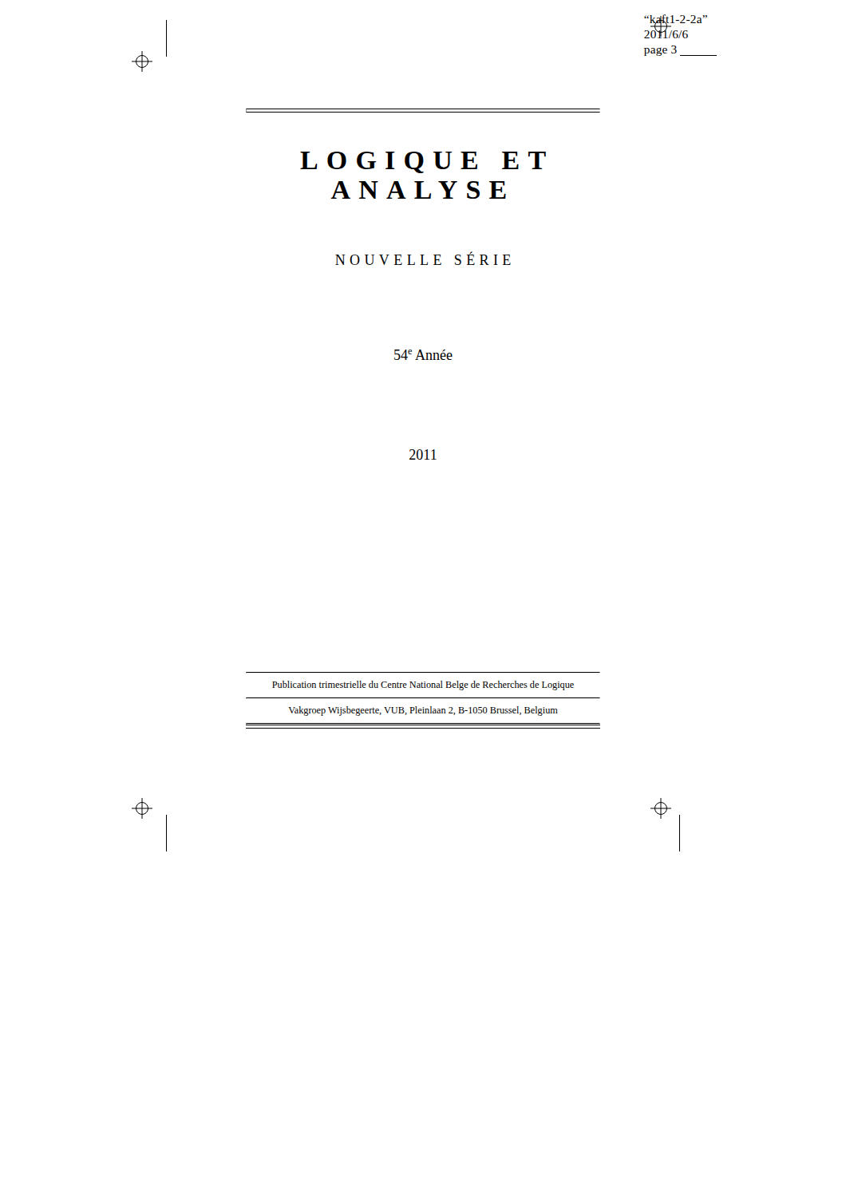“kaft1-2-2a”
2011/6/6
page 3
LOGIQUE ET ANALYSE
NOUVELLE SÉRIE
54e Année
2011
Publication trimestrielle du Centre National Belge de Recherches de Logique
Vakgroep Wijsbegeerte, VUB, Pleinlaan 2, B-1050 Brussel, Belgium